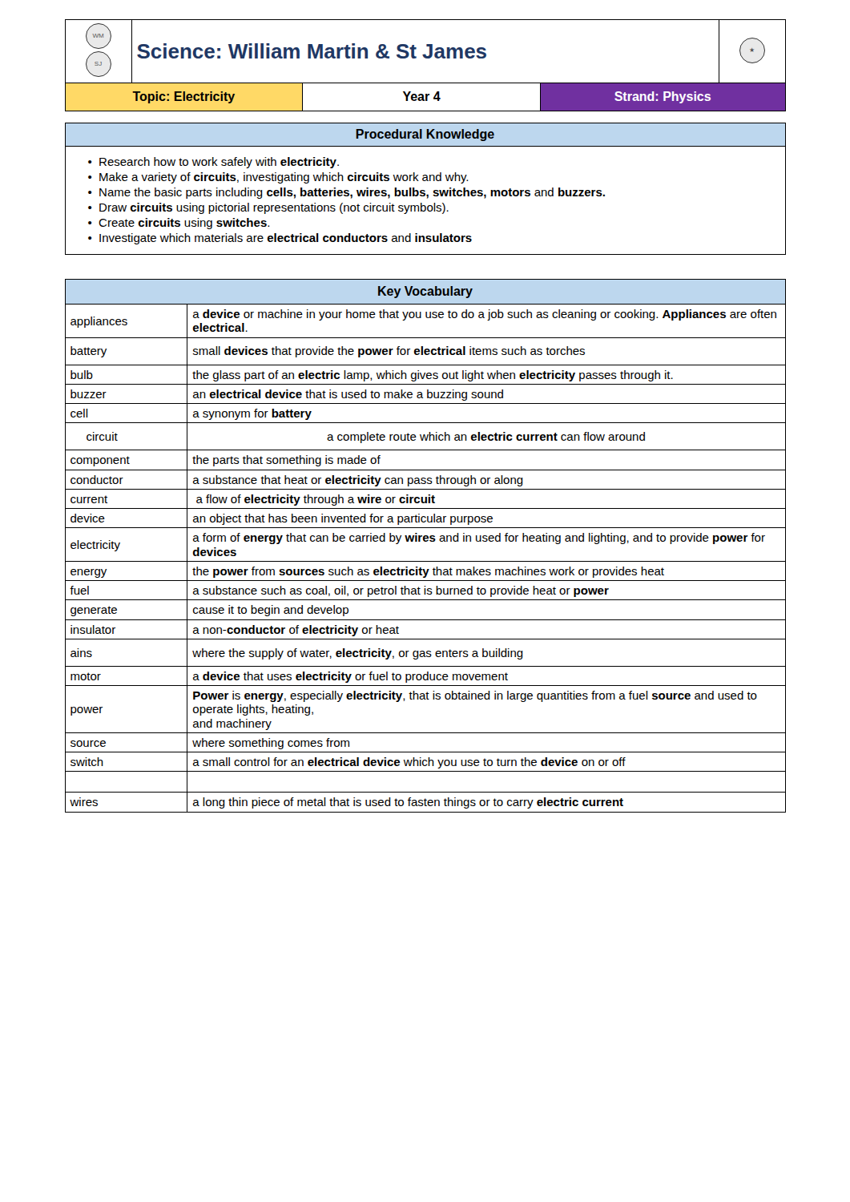| WM SJ | Science: William Martin & St James | ★ |
| Topic: Electricity | Year 4 | Strand: Physics |
| Procedural Knowledge |
| --- |
| Research how to work safely with electricity . Make a variety of circuits , investigating which circuits work and why. Name the basic parts including cells, batteries, wires, bulbs, switches, motors and buzzers. Draw circuits using pictorial representations (not circuit symbols). Create circuits using switches . Investigate which materials are electrical conductors and insulators |
| Key Vocabulary |
| --- |
| appliances | a device or machine in your home that you use to do a job such as cleaning or cooking. Appliances are often electrical . |
| battery | small devices that provide the power for electrical items such as torches |
| bulb | the glass part of an electric lamp, which gives out light when electricity passes through it. |
| buzzer | an electrical device that is used to make a buzzing sound |
| cell | a synonym for battery |
| circuit | a complete route which an electric current can flow around |
| component | the parts that something is made of |
| conductor | a substance that heat or electricity can pass through or along |
| current | a flow of electricity through a wire or circuit |
| device | an object that has been invented for a particular purpose |
| electricity | a form of energy that can be carried by wires and in used for heating and lighting, and to provide power for devices |
| energy | the power from sources such as electricity that makes machines work or provides heat |
| fuel | a substance such as coal, oil, or petrol that is burned to provide heat or power |
| generate | cause it to begin and develop |
| insulator | a non- conductor of electricity or heat |
| ains | where the supply of water, electricity , or gas enters a building |
| motor | a device that uses electricity or fuel to produce movement |
| power | Power is energy , especially electricity , that is obtained in large quantities from a fuel source and used to operate lights, heating, and machinery |
| source | where something comes from |
| switch | a small control for an electrical device which you use to turn the device on or off |
| wires | a long thin piece of metal that is used to fasten things or to carry electric current |